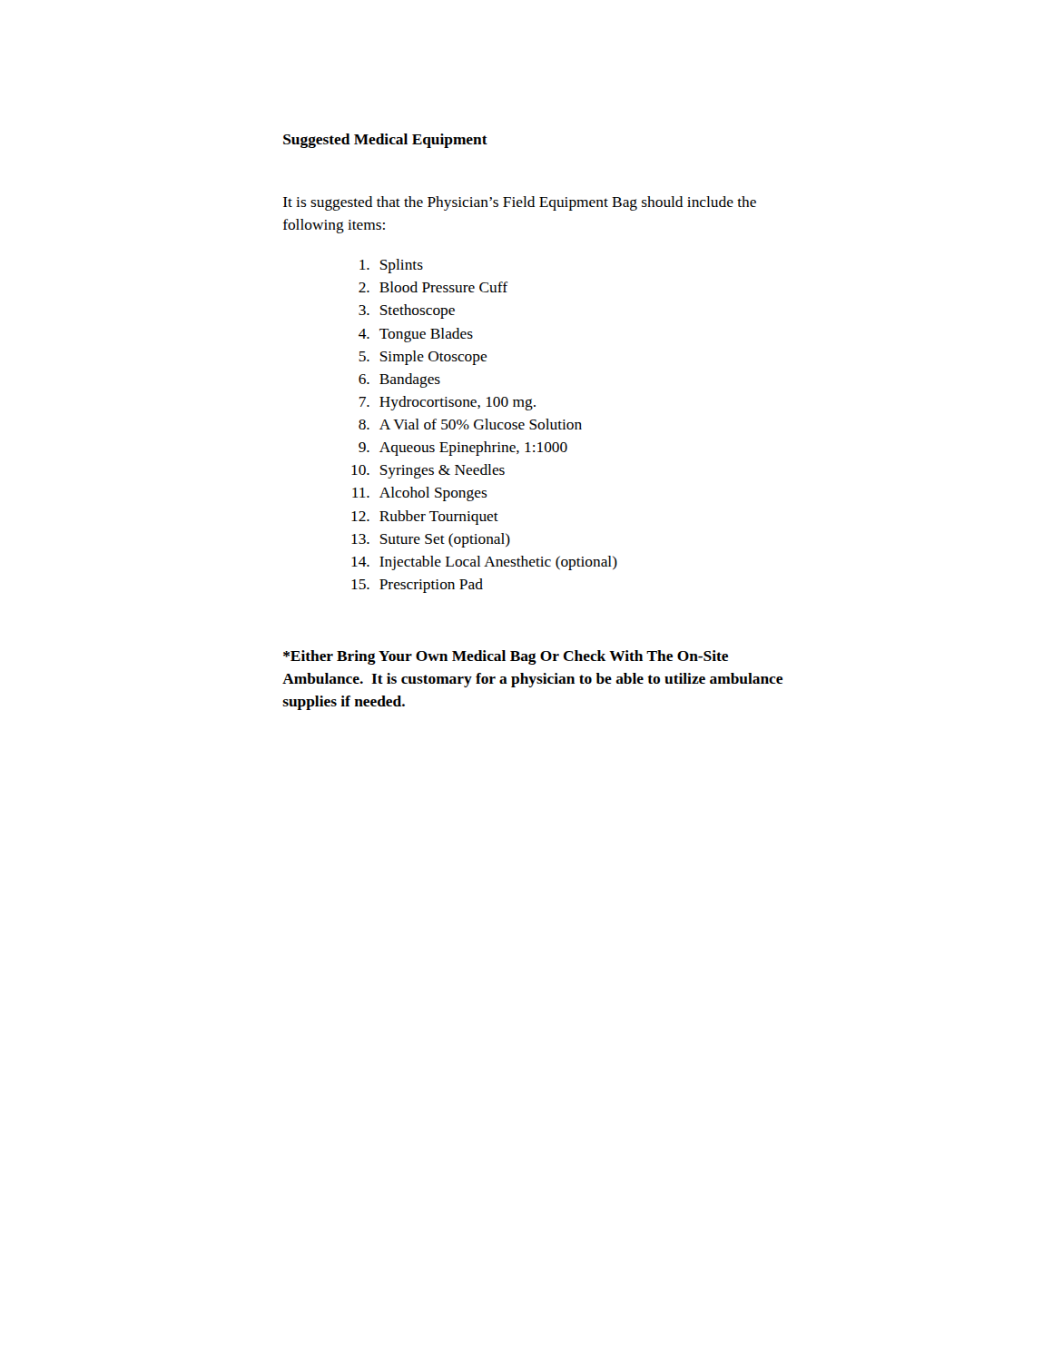Suggested Medical Equipment
It is suggested that the Physician’s Field Equipment Bag should include the following items:
Splints
Blood Pressure Cuff
Stethoscope
Tongue Blades
Simple Otoscope
Bandages
Hydrocortisone, 100 mg.
A Vial of 50% Glucose Solution
Aqueous Epinephrine, 1:1000
Syringes & Needles
Alcohol Sponges
Rubber Tourniquet
Suture Set (optional)
Injectable Local Anesthetic (optional)
Prescription Pad
*Either Bring Your Own Medical Bag Or Check With The On-Site Ambulance. It is customary for a physician to be able to utilize ambulance supplies if needed.